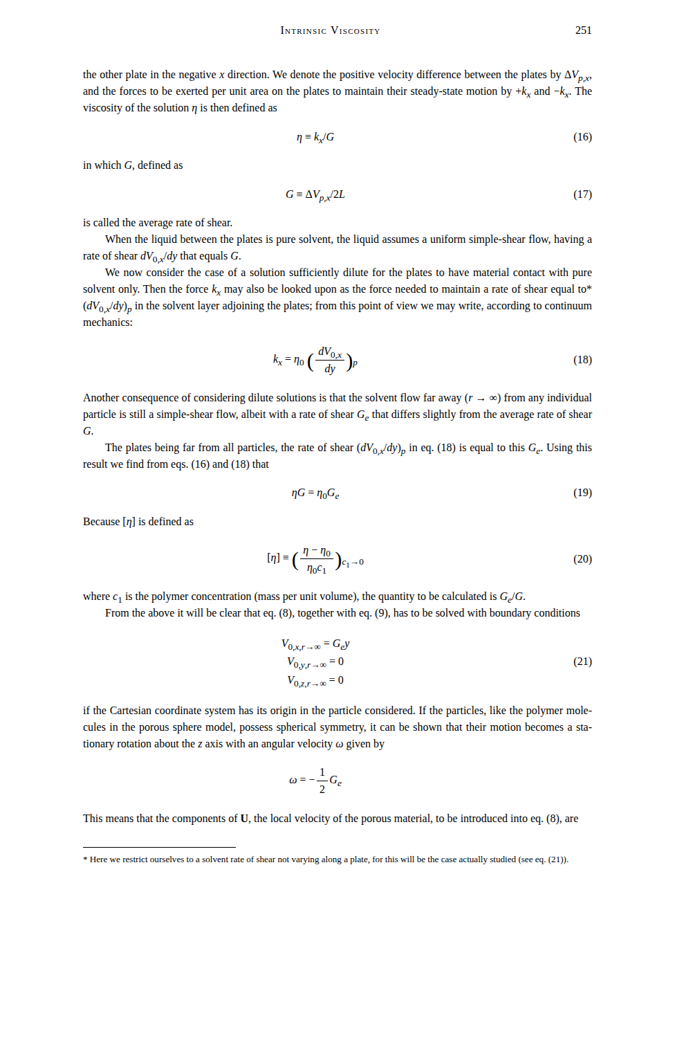Intrinsic Viscosity 251
the other plate in the negative x direction. We denote the positive velocity difference between the plates by ΔVp,x, and the forces to be exerted per unit area on the plates to maintain their steady-state motion by +kx and −kx. The viscosity of the solution η is then defined as
η ≡ kx/G (16)
in which G, defined as
G ≡ ΔVp,x/2L (17)
is called the average rate of shear.
When the liquid between the plates is pure solvent, the liquid assumes a uniform simple-shear flow, having a rate of shear dV0,x/dy that equals G.
We now consider the case of a solution sufficiently dilute for the plates to have material contact with pure solvent only. Then the force kx may also be looked upon as the force needed to maintain a rate of shear equal to* (dV0,x/dy)p in the solvent layer adjoining the plates; from this point of view we may write, according to continuum mechanics:
kx = η0 (dV0,x dy)p (18)
Another consequence of considering dilute solutions is that the solvent flow far away (r → ∞) from any individual particle is still a simple-shear flow, albeit with a rate of shear Ge that differs slightly from the average rate of shear G.
The plates being far from all particles, the rate of shear (dV0,x/dy)p in eq. (18) is equal to this Ge. Using this result we find from eqs. (16) and (18) that
ηG = η0Ge (19)
Because [η] is defined as
[η] ≡ (η − η0 η0c1)c1→0 (20)
where c1 is the polymer concentration (mass per unit volume), the quantity to be calculated is Ge/G.
From the above it will be clear that eq. (8), together with eq. (9), has to be solved with boundary conditions
V0,x,r→∞ = Gey
V0,y,r→∞ = 0
V0,z,r→∞ = 0
(21)
if the Cartesian coordinate system has its origin in the particle considered. If the particles, like the polymer molecules in the porous sphere model, possess spherical symmetry, it can be shown that their motion becomes a stationary rotation about the z axis with an angular velocity ω given by
ω = −12 Ge
This means that the components of U, the local velocity of the porous material, to be introduced into eq. (8), are
* Here we restrict ourselves to a solvent rate of shear not varying along a plate, for this will be the case actually studied (see eq. (21)).